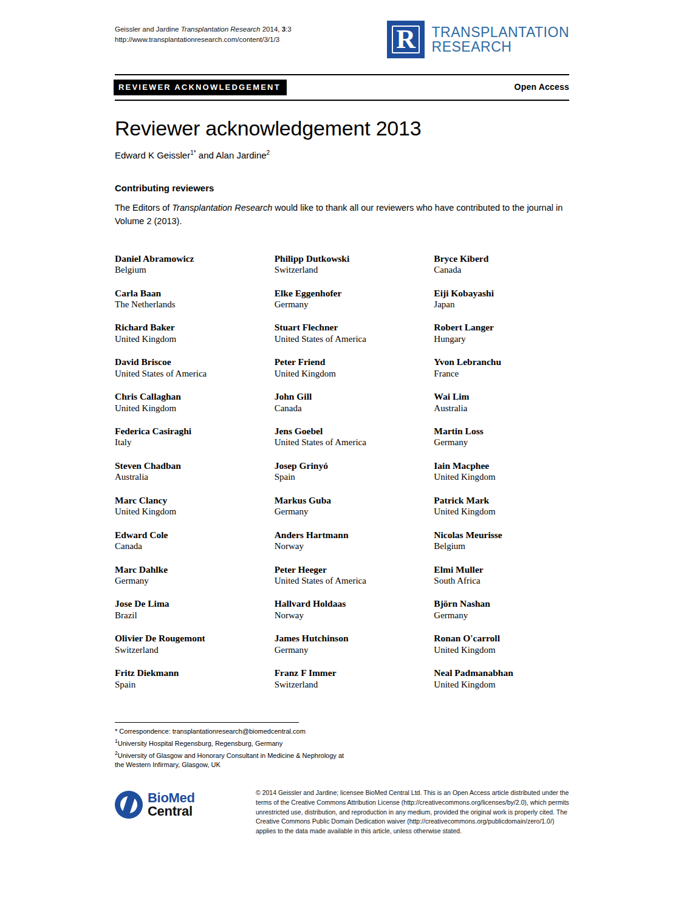Geissler and Jardine Transplantation Research 2014, 3:3
http://www.transplantationresearch.com/content/3/1/3
TRANSPLANTATION RESEARCH
REVIEWER ACKNOWLEDGEMENT
Open Access
Reviewer acknowledgement 2013
Edward K Geissler1* and Alan Jardine2
Contributing reviewers
The Editors of Transplantation Research would like to thank all our reviewers who have contributed to the journal in Volume 2 (2013).
Daniel Abramowicz Belgium
Philipp Dutkowski Switzerland
Bryce Kiberd Canada
Carla Baan The Netherlands
Elke Eggenhofer Germany
Eiji Kobayashi Japan
Richard Baker United Kingdom
Stuart Flechner United States of America
Robert Langer Hungary
David Briscoe United States of America
Peter Friend United Kingdom
Yvon Lebranchu France
Chris Callaghan United Kingdom
John Gill Canada
Wai Lim Australia
Federica Casiraghi Italy
Jens Goebel United States of America
Martin Loss Germany
Steven Chadban Australia
Josep Grinyó Spain
Iain Macphee United Kingdom
Marc Clancy United Kingdom
Markus Guba Germany
Patrick Mark United Kingdom
Edward Cole Canada
Anders Hartmann Norway
Nicolas Meurisse Belgium
Marc Dahlke Germany
Peter Heeger United States of America
Elmi Muller South Africa
Jose De Lima Brazil
Hallvard Holdaas Norway
Björn Nashan Germany
Olivier De Rougemont Switzerland
James Hutchinson Germany
Ronan O'carroll United Kingdom
Fritz Diekmann Spain
Franz F Immer Switzerland
Neal Padmanabhan United Kingdom
* Correspondence: transplantationresearch@biomedcentral.com
1University Hospital Regensburg, Regensburg, Germany
2University of Glasgow and Honorary Consultant in Medicine & Nephrology at the Western Infirmary, Glasgow, UK
BioMed Central
© 2014 Geissler and Jardine; licensee BioMed Central Ltd. This is an Open Access article distributed under the terms of the Creative Commons Attribution License (http://creativecommons.org/licenses/by/2.0), which permits unrestricted use, distribution, and reproduction in any medium, provided the original work is properly cited. The Creative Commons Public Domain Dedication waiver (http://creativecommons.org/publicdomain/zero/1.0/) applies to the data made available in this article, unless otherwise stated.